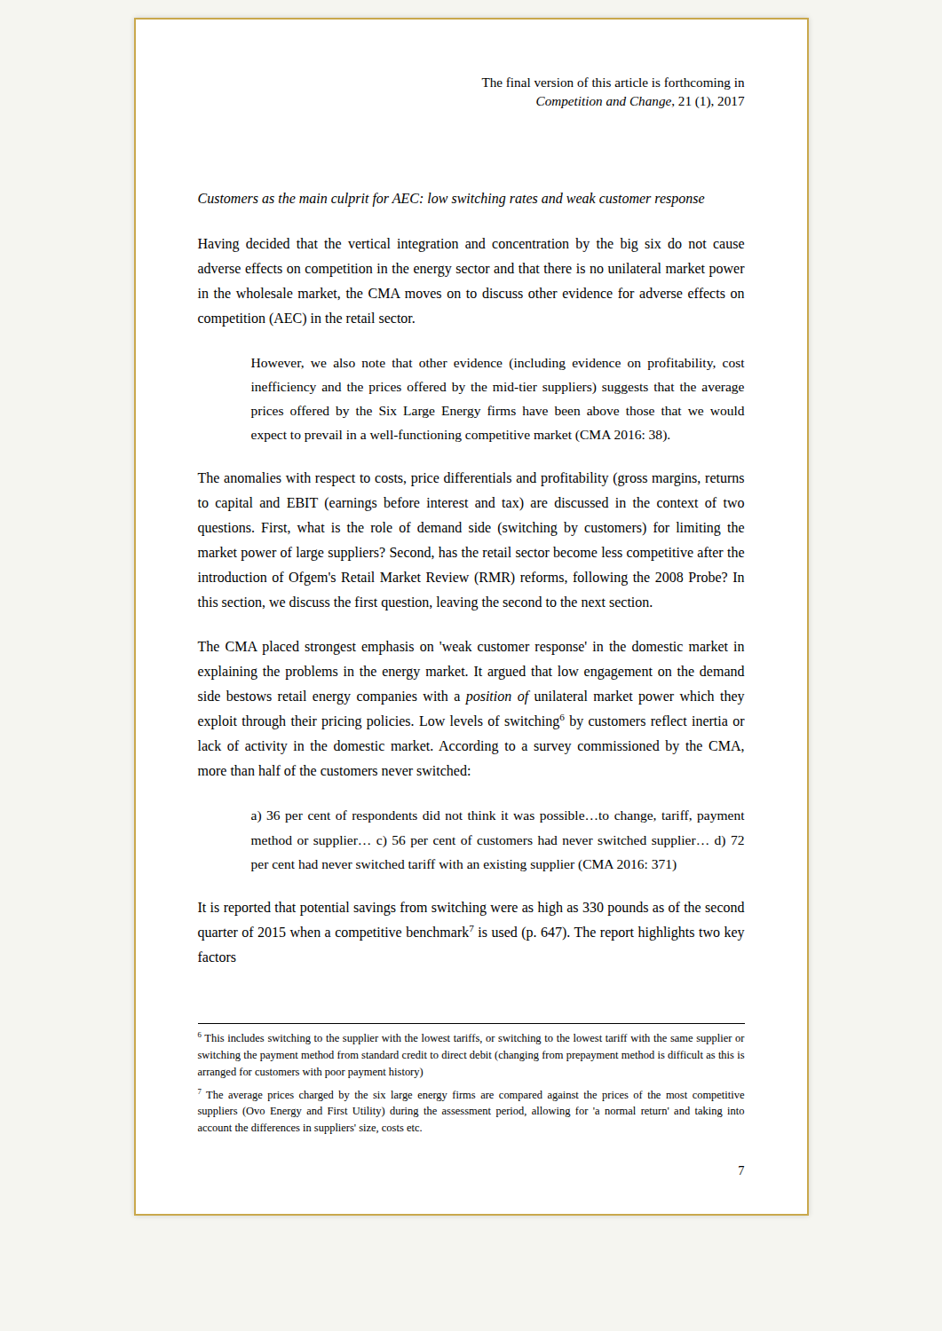The final version of this article is forthcoming in
Competition and Change, 21 (1), 2017
Customers as the main culprit for AEC: low switching rates and weak customer response
Having decided that the vertical integration and concentration by the big six do not cause adverse effects on competition in the energy sector and that there is no unilateral market power in the wholesale market, the CMA moves on to discuss other evidence for adverse effects on competition (AEC) in the retail sector.
However, we also note that other evidence (including evidence on profitability, cost inefficiency and the prices offered by the mid-tier suppliers) suggests that the average prices offered by the Six Large Energy firms have been above those that we would expect to prevail in a well-functioning competitive market (CMA 2016: 38).
The anomalies with respect to costs, price differentials and profitability (gross margins, returns to capital and EBIT (earnings before interest and tax) are discussed in the context of two questions. First, what is the role of demand side (switching by customers) for limiting the market power of large suppliers? Second, has the retail sector become less competitive after the introduction of Ofgem's Retail Market Review (RMR) reforms, following the 2008 Probe? In this section, we discuss the first question, leaving the second to the next section.
The CMA placed strongest emphasis on 'weak customer response' in the domestic market in explaining the problems in the energy market. It argued that low engagement on the demand side bestows retail energy companies with a position of unilateral market power which they exploit through their pricing policies. Low levels of switching6 by customers reflect inertia or lack of activity in the domestic market. According to a survey commissioned by the CMA, more than half of the customers never switched:
a) 36 per cent of respondents did not think it was possible…to change, tariff, payment method or supplier… c) 56 per cent of customers had never switched supplier… d) 72 per cent had never switched tariff with an existing supplier (CMA 2016: 371)
It is reported that potential savings from switching were as high as 330 pounds as of the second quarter of 2015 when a competitive benchmark7 is used (p. 647). The report highlights two key factors
6 This includes switching to the supplier with the lowest tariffs, or switching to the lowest tariff with the same supplier or switching the payment method from standard credit to direct debit (changing from prepayment method is difficult as this is arranged for customers with poor payment history)
7 The average prices charged by the six large energy firms are compared against the prices of the most competitive suppliers (Ovo Energy and First Utility) during the assessment period, allowing for 'a normal return' and taking into account the differences in suppliers' size, costs etc.
7